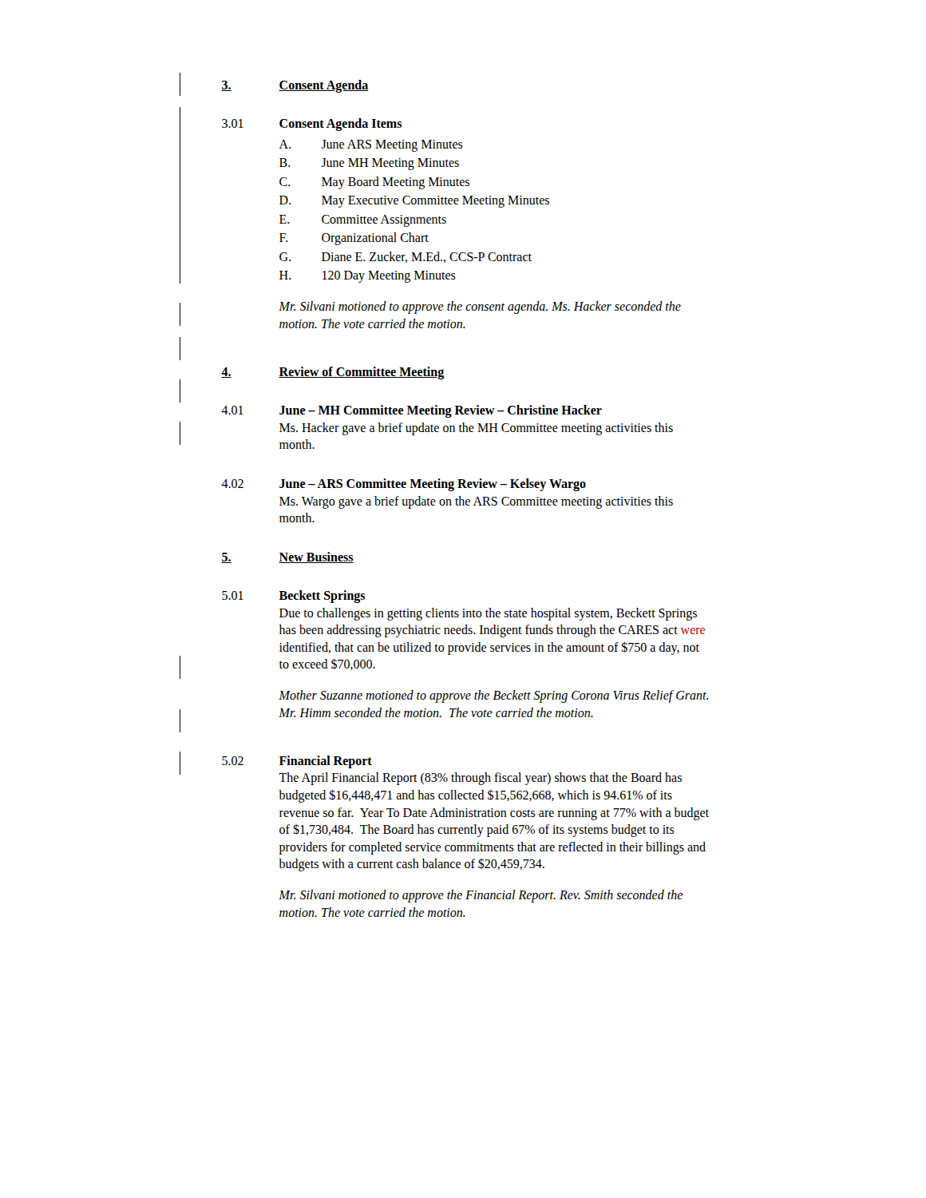3. Consent Agenda
3.01 Consent Agenda Items
A. June ARS Meeting Minutes
B. June MH Meeting Minutes
C. May Board Meeting Minutes
D. May Executive Committee Meeting Minutes
E. Committee Assignments
F. Organizational Chart
G. Diane E. Zucker, M.Ed., CCS-P Contract
H. 120 Day Meeting Minutes
Mr. Silvani motioned to approve the consent agenda. Ms. Hacker seconded the motion. The vote carried the motion.
4. Review of Committee Meeting
4.01 June – MH Committee Meeting Review – Christine Hacker
Ms. Hacker gave a brief update on the MH Committee meeting activities this month.
4.02 June – ARS Committee Meeting Review – Kelsey Wargo
Ms. Wargo gave a brief update on the ARS Committee meeting activities this month.
5. New Business
5.01 Beckett Springs
Due to challenges in getting clients into the state hospital system, Beckett Springs has been addressing psychiatric needs. Indigent funds through the CARES act were identified, that can be utilized to provide services in the amount of $750 a day, not to exceed $70,000.
Mother Suzanne motioned to approve the Beckett Spring Corona Virus Relief Grant. Mr. Himm seconded the motion. The vote carried the motion.
5.02 Financial Report
The April Financial Report (83% through fiscal year) shows that the Board has budgeted $16,448,471 and has collected $15,562,668, which is 94.61% of its revenue so far. Year To Date Administration costs are running at 77% with a budget of $1,730,484. The Board has currently paid 67% of its systems budget to its providers for completed service commitments that are reflected in their billings and budgets with a current cash balance of $20,459,734.
Mr. Silvani motioned to approve the Financial Report. Rev. Smith seconded the motion. The vote carried the motion.